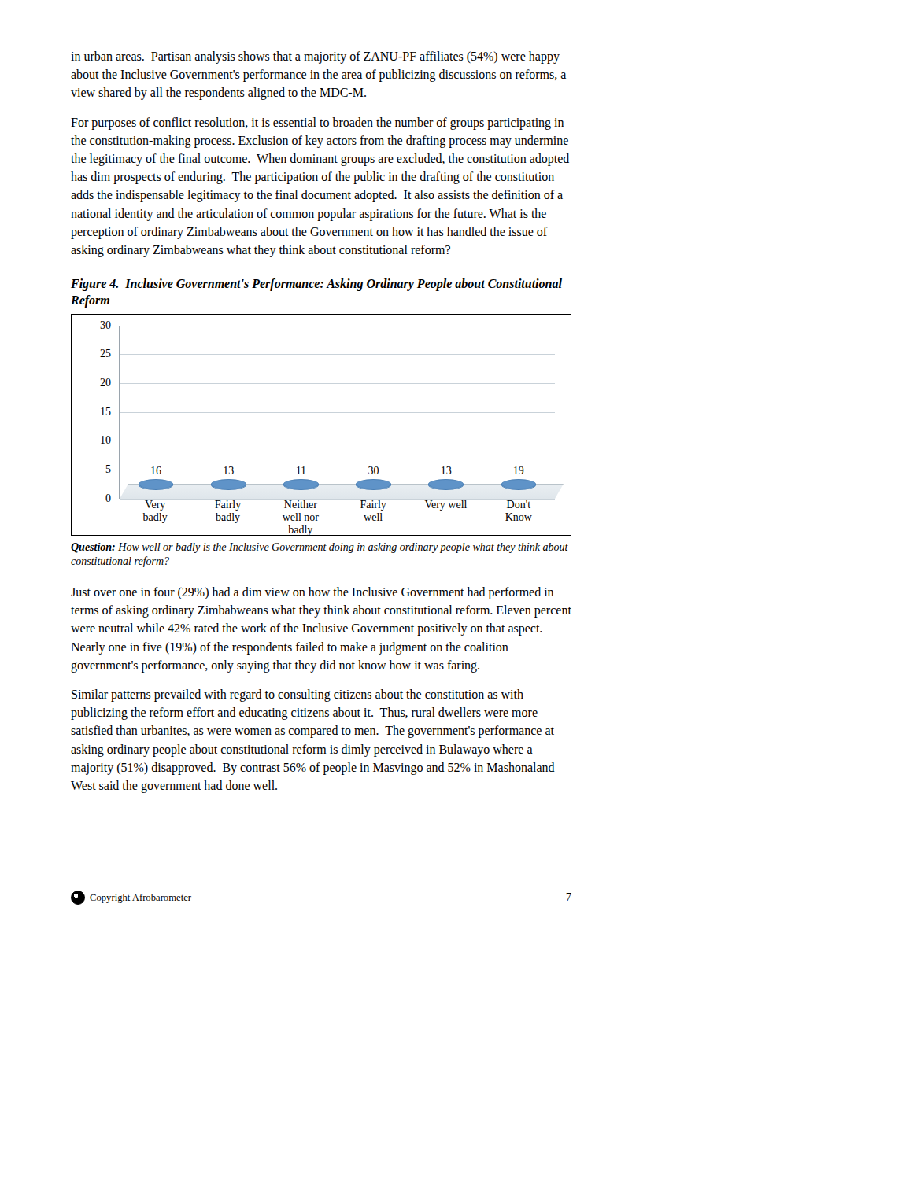in urban areas. Partisan analysis shows that a majority of ZANU-PF affiliates (54%) were happy about the Inclusive Government's performance in the area of publicizing discussions on reforms, a view shared by all the respondents aligned to the MDC-M.
For purposes of conflict resolution, it is essential to broaden the number of groups participating in the constitution-making process. Exclusion of key actors from the drafting process may undermine the legitimacy of the final outcome. When dominant groups are excluded, the constitution adopted has dim prospects of enduring. The participation of the public in the drafting of the constitution adds the indispensable legitimacy to the final document adopted. It also assists the definition of a national identity and the articulation of common popular aspirations for the future. What is the perception of ordinary Zimbabweans about the Government on how it has handled the issue of asking ordinary Zimbabweans what they think about constitutional reform?
Figure 4. Inclusive Government's Performance: Asking Ordinary People about Constitutional Reform
30 25 20 15 10 5 0
16
13
11
30
13
19
Very badly
Fairly badly
Neither well nor badly
Fairly well
Very well
Don't Know
Question: How well or badly is the Inclusive Government doing in asking ordinary people what they think about constitutional reform?
Just over one in four (29%) had a dim view on how the Inclusive Government had performed in terms of asking ordinary Zimbabweans what they think about constitutional reform. Eleven percent were neutral while 42% rated the work of the Inclusive Government positively on that aspect. Nearly one in five (19%) of the respondents failed to make a judgment on the coalition government's performance, only saying that they did not know how it was faring.
Similar patterns prevailed with regard to consulting citizens about the constitution as with publicizing the reform effort and educating citizens about it. Thus, rural dwellers were more satisfied than urbanites, as were women as compared to men. The government's performance at asking ordinary people about constitutional reform is dimly perceived in Bulawayo where a majority (51%) disapproved. By contrast 56% of people in Masvingo and 52% in Mashonaland West said the government had done well.
Copyright Afrobarometer
7